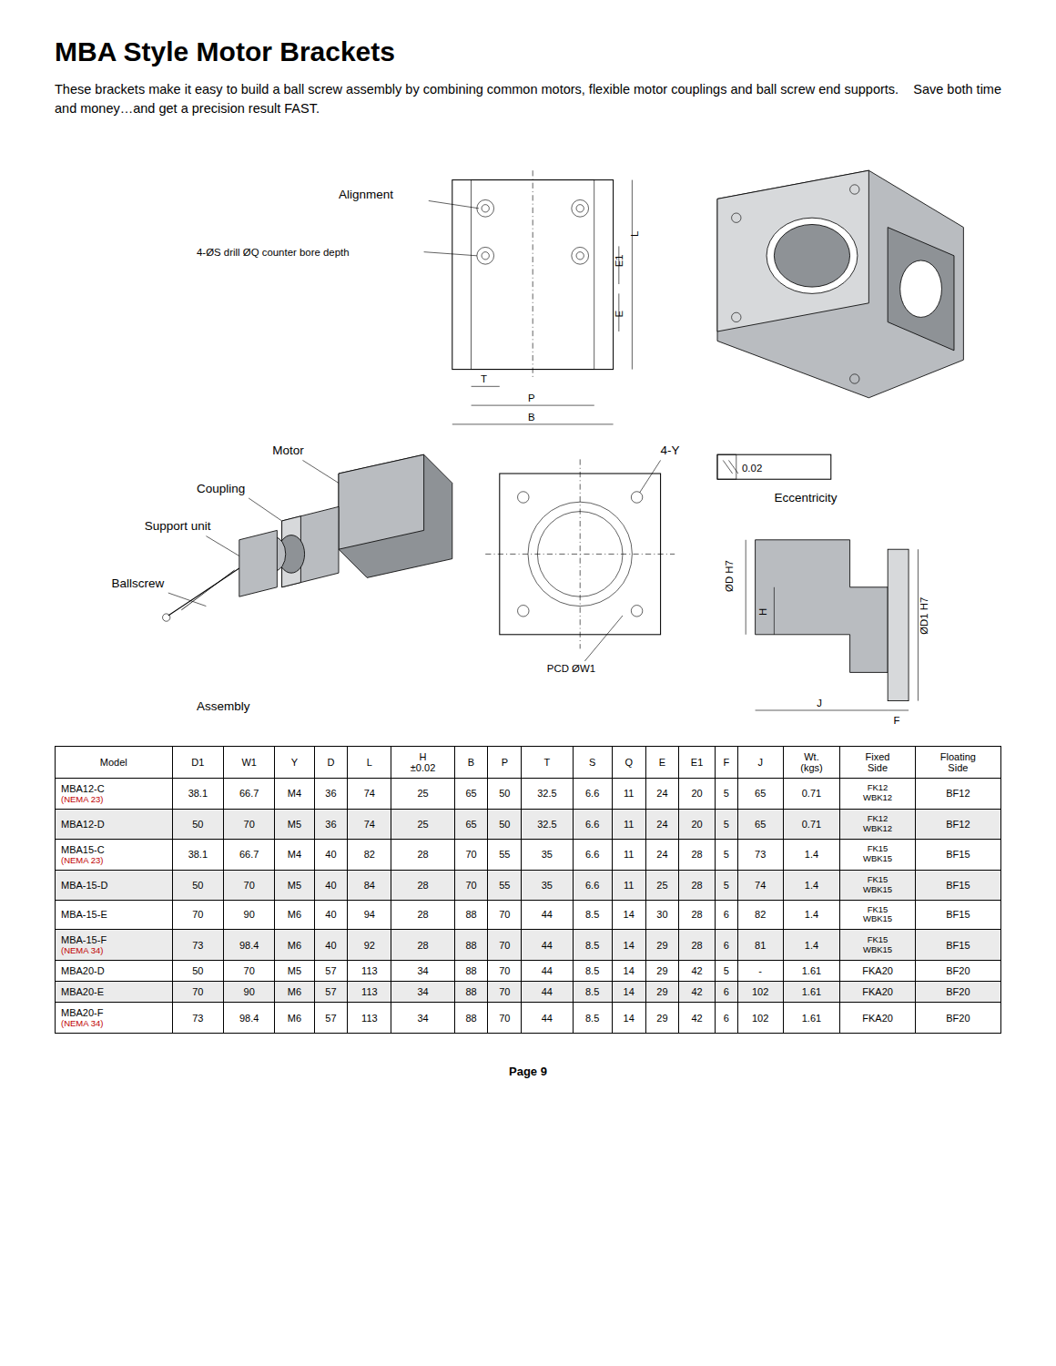MBA Style Motor Brackets
These brackets make it easy to build a ball screw assembly by combining common motors, flexible motor couplings and ball screw end supports. Save both time and money…and get a precision result FAST.
Alignment 4-ØS drill ØQ counter bore depth L E1 E T P B Motor Coupling Support unit Ballscrew Assembly 4-Y PCD ØW1 0.02 Eccentricity ØD H7 H ØD1 H7 J F
| Model | D1 | W1 | Y | D | L | H ±0.02 | B | P | T | S | Q | E | E1 | F | J | Wt. (kgs) | Fixed Side | Floating Side |
| --- | --- | --- | --- | --- | --- | --- | --- | --- | --- | --- | --- | --- | --- | --- | --- | --- | --- | --- |
| MBA12-C (NEMA 23) | 38.1 | 66.7 | M4 | 36 | 74 | 25 | 65 | 50 | 32.5 | 6.6 | 11 | 24 | 20 | 5 | 65 | 0.71 | FK12 WBK12 | BF12 |
| MBA12-D | 50 | 70 | M5 | 36 | 74 | 25 | 65 | 50 | 32.5 | 6.6 | 11 | 24 | 20 | 5 | 65 | 0.71 | FK12 WBK12 | BF12 |
| MBA15-C (NEMA 23) | 38.1 | 66.7 | M4 | 40 | 82 | 28 | 70 | 55 | 35 | 6.6 | 11 | 24 | 28 | 5 | 73 | 1.4 | FK15 WBK15 | BF15 |
| MBA-15-D | 50 | 70 | M5 | 40 | 84 | 28 | 70 | 55 | 35 | 6.6 | 11 | 25 | 28 | 5 | 74 | 1.4 | FK15 WBK15 | BF15 |
| MBA-15-E | 70 | 90 | M6 | 40 | 94 | 28 | 88 | 70 | 44 | 8.5 | 14 | 30 | 28 | 6 | 82 | 1.4 | FK15 WBK15 | BF15 |
| MBA-15-F (NEMA 34) | 73 | 98.4 | M6 | 40 | 92 | 28 | 88 | 70 | 44 | 8.5 | 14 | 29 | 28 | 6 | 81 | 1.4 | FK15 WBK15 | BF15 |
| MBA20-D | 50 | 70 | M5 | 57 | 113 | 34 | 88 | 70 | 44 | 8.5 | 14 | 29 | 42 | 5 | - | 1.61 | FKA20 | BF20 |
| MBA20-E | 70 | 90 | M6 | 57 | 113 | 34 | 88 | 70 | 44 | 8.5 | 14 | 29 | 42 | 6 | 102 | 1.61 | FKA20 | BF20 |
| MBA20-F (NEMA 34) | 73 | 98.4 | M6 | 57 | 113 | 34 | 88 | 70 | 44 | 8.5 | 14 | 29 | 42 | 6 | 102 | 1.61 | FKA20 | BF20 |
Page 9